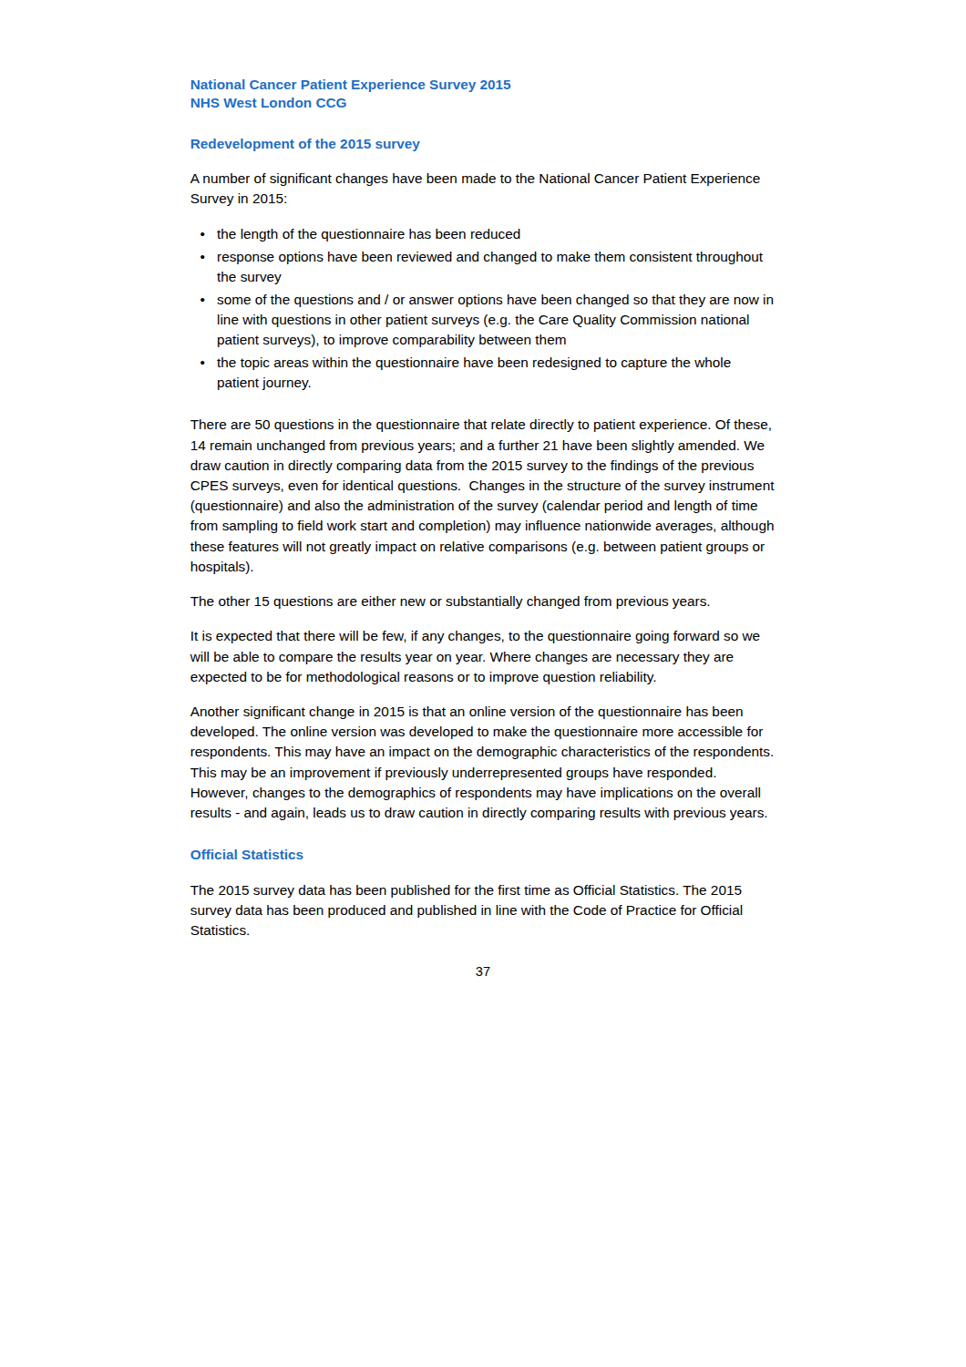National Cancer Patient Experience Survey 2015
NHS West London CCG
Redevelopment of the 2015 survey
A number of significant changes have been made to the National Cancer Patient Experience Survey in 2015:
the length of the questionnaire has been reduced
response options have been reviewed and changed to make them consistent throughout the survey
some of the questions and / or answer options have been changed so that they are now in line with questions in other patient surveys (e.g. the Care Quality Commission national patient surveys), to improve comparability between them
the topic areas within the questionnaire have been redesigned to capture the whole patient journey.
There are 50 questions in the questionnaire that relate directly to patient experience. Of these, 14 remain unchanged from previous years; and a further 21 have been slightly amended. We draw caution in directly comparing data from the 2015 survey to the findings of the previous CPES surveys, even for identical questions. Changes in the structure of the survey instrument (questionnaire) and also the administration of the survey (calendar period and length of time from sampling to field work start and completion) may influence nationwide averages, although these features will not greatly impact on relative comparisons (e.g. between patient groups or hospitals).
The other 15 questions are either new or substantially changed from previous years.
It is expected that there will be few, if any changes, to the questionnaire going forward so we will be able to compare the results year on year. Where changes are necessary they are expected to be for methodological reasons or to improve question reliability.
Another significant change in 2015 is that an online version of the questionnaire has been developed. The online version was developed to make the questionnaire more accessible for respondents. This may have an impact on the demographic characteristics of the respondents. This may be an improvement if previously underrepresented groups have responded. However, changes to the demographics of respondents may have implications on the overall results - and again, leads us to draw caution in directly comparing results with previous years.
Official Statistics
The 2015 survey data has been published for the first time as Official Statistics. The 2015 survey data has been produced and published in line with the Code of Practice for Official Statistics.
37